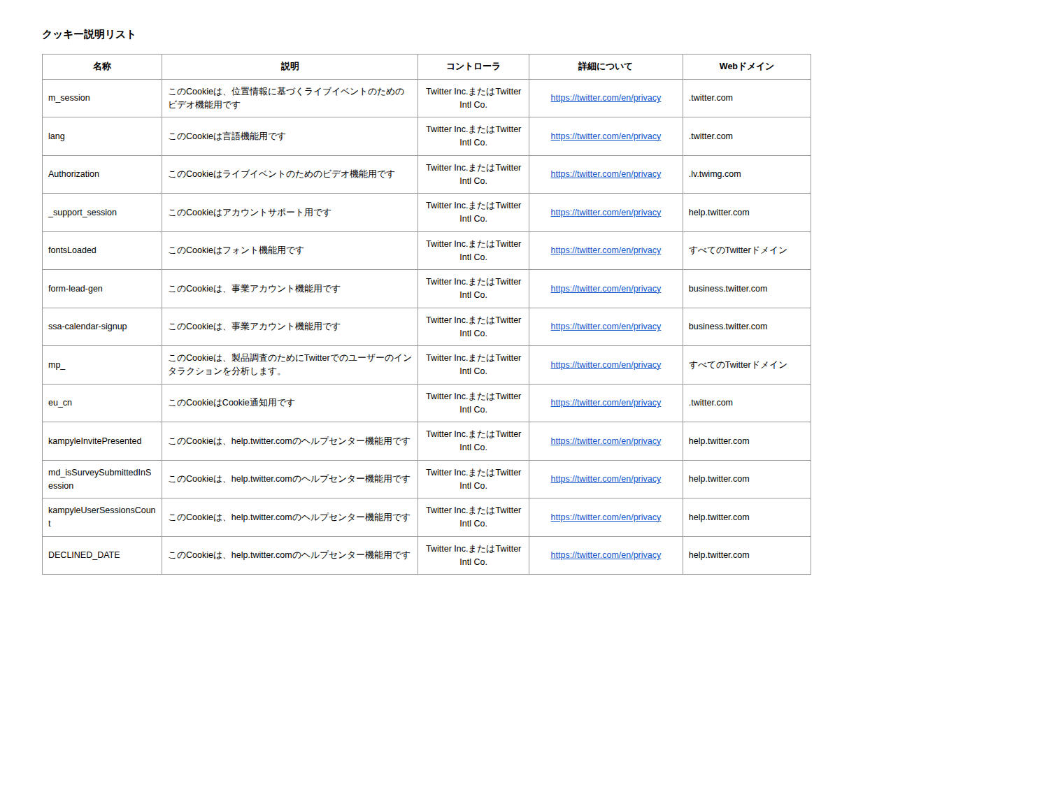クッキー説明リスト
| 名称 | 説明 | コントローラ | 詳細について | Webドメイン |
| --- | --- | --- | --- | --- |
| m_session | このCookieは、位置情報に基づくライブイベントのためのビデオ機能用です | Twitter Inc.またはTwitter Intl Co. | https://twitter.com/en/privacy | .twitter.com |
| lang | このCookieは言語機能用です | Twitter Inc.またはTwitter Intl Co. | https://twitter.com/en/privacy | .twitter.com |
| Authorization | このCookieはライブイベントのためのビデオ機能用です | Twitter Inc.またはTwitter Intl Co. | https://twitter.com/en/privacy | .lv.twimg.com |
| _support_session | このCookieはアカウントサポート用です | Twitter Inc.またはTwitter Intl Co. | https://twitter.com/en/privacy | help.twitter.com |
| fontsLoaded | このCookieはフォント機能用です | Twitter Inc.またはTwitter Intl Co. | https://twitter.com/en/privacy | すべてのTwitterドメイン |
| form-lead-gen | このCookieは、事業アカウント機能用です | Twitter Inc.またはTwitter Intl Co. | https://twitter.com/en/privacy | business.twitter.com |
| ssa-calendar-signup | このCookieは、事業アカウント機能用です | Twitter Inc.またはTwitter Intl Co. | https://twitter.com/en/privacy | business.twitter.com |
| mp_ | このCookieは、製品調査のためにTwitterでのユーザーのインタラクションを分析します。 | Twitter Inc.またはTwitter Intl Co. | https://twitter.com/en/privacy | すべてのTwitterドメイン |
| eu_cn | このCookieはCookie通知用です | Twitter Inc.またはTwitter Intl Co. | https://twitter.com/en/privacy | .twitter.com |
| kampyleInvitePresented | このCookieは、help.twitter.comのヘルプセンター機能用です | Twitter Inc.またはTwitter Intl Co. | https://twitter.com/en/privacy | help.twitter.com |
| md_isSurveySubmittedInSession | このCookieは、help.twitter.comのヘルプセンター機能用です | Twitter Inc.またはTwitter Intl Co. | https://twitter.com/en/privacy | help.twitter.com |
| kampyleUserSessionsCount | このCookieは、help.twitter.comのヘルプセンター機能用です | Twitter Inc.またはTwitter Intl Co. | https://twitter.com/en/privacy | help.twitter.com |
| DECLINED_DATE | このCookieは、help.twitter.comのヘルプセンター機能用です | Twitter Inc.またはTwitter Intl Co. | https://twitter.com/en/privacy | help.twitter.com |